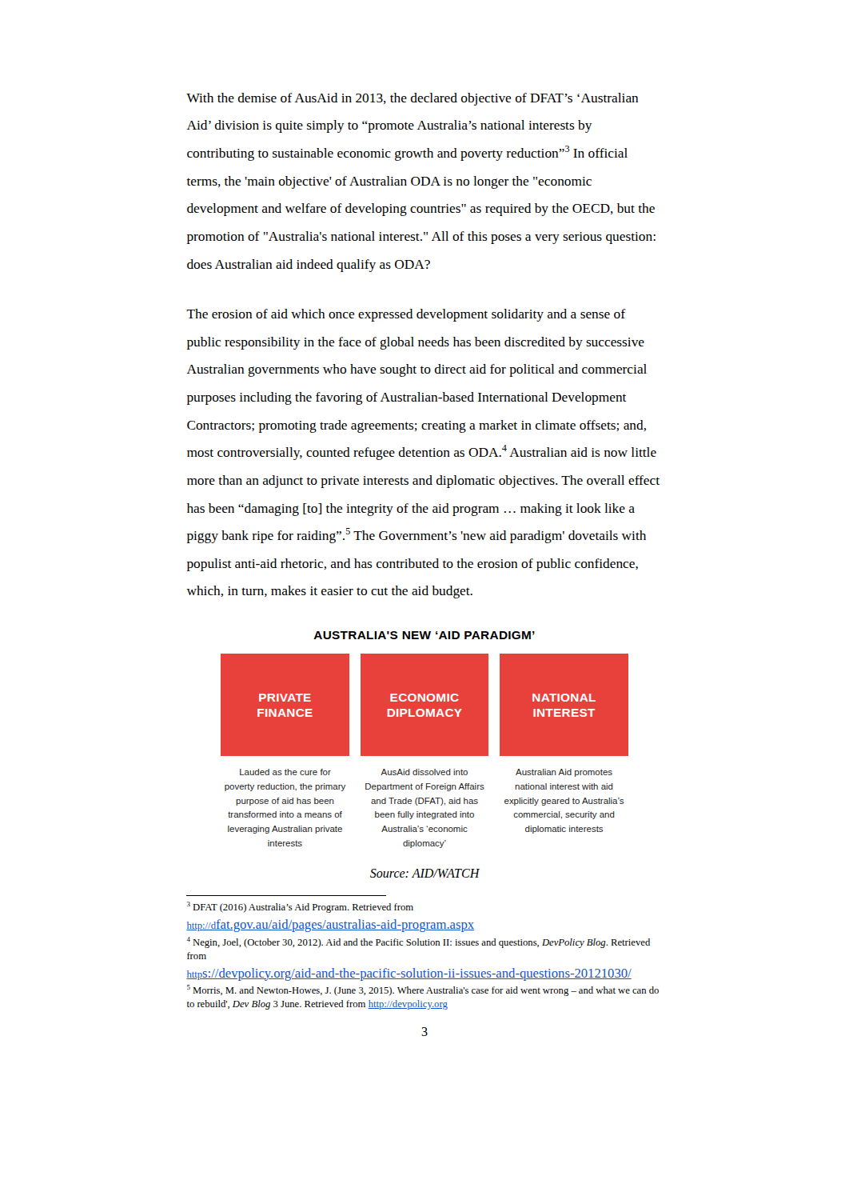With the demise of AusAid in 2013, the declared objective of DFAT’s ‘Australian Aid’ division is quite simply to “promote Australia’s national interests by contributing to sustainable economic growth and poverty reduction”3 In official terms, the 'main objective' of Australian ODA is no longer the "economic development and welfare of developing countries" as required by the OECD, but the promotion of "Australia's national interest." All of this poses a very serious question: does Australian aid indeed qualify as ODA?
The erosion of aid which once expressed development solidarity and a sense of public responsibility in the face of global needs has been discredited by successive Australian governments who have sought to direct aid for political and commercial purposes including the favoring of Australian-based International Development Contractors; promoting trade agreements; creating a market in climate offsets; and, most controversially, counted refugee detention as ODA.4 Australian aid is now little more than an adjunct to private interests and diplomatic objectives. The overall effect has been “damaging [to] the integrity of the aid program … making it look like a piggy bank ripe for raiding”.5 The Government’s 'new aid paradigm' dovetails with populist anti-aid rhetoric, and has contributed to the erosion of public confidence, which, in turn, makes it easier to cut the aid budget.
AUSTRALIA'S NEW ‘AID PARADIGM’
| PRIVATE FINANCE | ECONOMIC DIPLOMACY | NATIONAL INTEREST |
| Lauded as the cure for poverty reduction, the primary purpose of aid has been transformed into a means of leveraging Australian private interests | AusAid dissolved into Department of Foreign Affairs and Trade (DFAT), aid has been fully integrated into Australia’s ‘economic diplomacy’ | Australian Aid promotes national interest with aid explicitly geared to Australia’s commercial, security and diplomatic interests |
Source: AID/WATCH
3 DFAT (2016) Australia’s Aid Program. Retrieved from
http://dfat.gov.au/aid/pages/australias-aid-program.aspx
4 Negin, Joel, (October 30, 2012). Aid and the Pacific Solution II: issues and questions, DevPolicy Blog. Retrieved from
https://devpolicy.org/aid-and-the-pacific-solution-ii-issues-and-questions-20121030/
5 Morris, M. and Newton-Howes, J. (June 3, 2015). Where Australia's case for aid went wrong – and what we can do to rebuild', Dev Blog 3 June. Retrieved from http://devpolicy.org
3